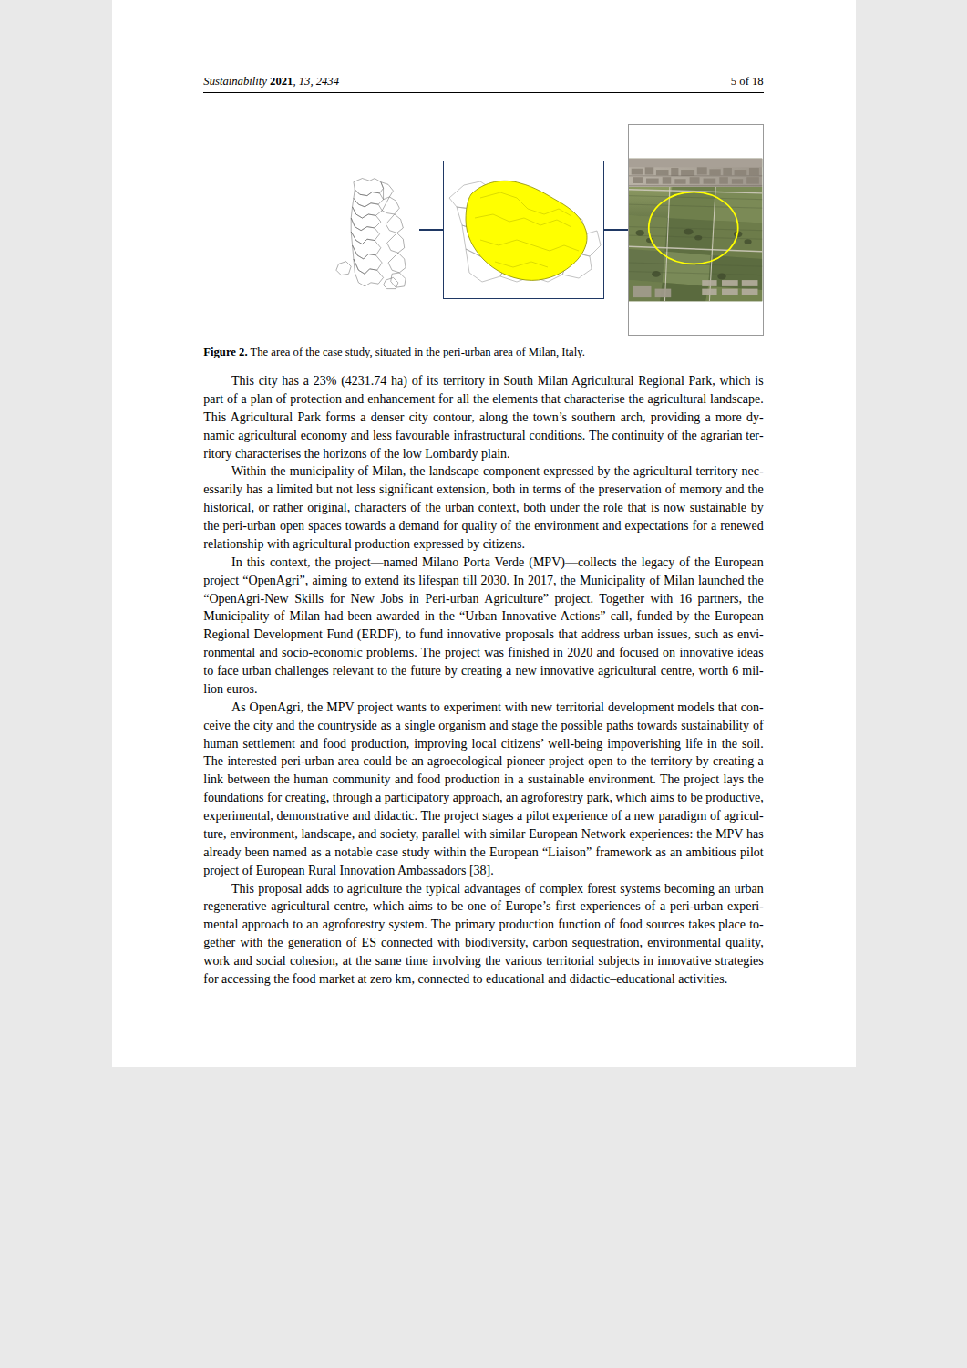Sustainability 2021, 13, 2434
5 of 18
Figure 2. The area of the case study, situated in the peri-urban area of Milan, Italy.
This city has a 23% (4231.74 ha) of its territory in South Milan Agricultural Regional Park, which is part of a plan of protection and enhancement for all the elements that characterise the agricultural landscape. This Agricultural Park forms a denser city contour, along the town’s southern arch, providing a more dynamic agricultural economy and less favourable infrastructural conditions. The continuity of the agrarian territory characterises the horizons of the low Lombardy plain.
Within the municipality of Milan, the landscape component expressed by the agricultural territory necessarily has a limited but not less significant extension, both in terms of the preservation of memory and the historical, or rather original, characters of the urban context, both under the role that is now sustainable by the peri-urban open spaces towards a demand for quality of the environment and expectations for a renewed relationship with agricultural production expressed by citizens.
In this context, the project—named Milano Porta Verde (MPV)—collects the legacy of the European project “OpenAgri”, aiming to extend its lifespan till 2030. In 2017, the Municipality of Milan launched the “OpenAgri-New Skills for New Jobs in Peri-urban Agriculture” project. Together with 16 partners, the Municipality of Milan had been awarded in the “Urban Innovative Actions” call, funded by the European Regional Development Fund (ERDF), to fund innovative proposals that address urban issues, such as environmental and socio-economic problems. The project was finished in 2020 and focused on innovative ideas to face urban challenges relevant to the future by creating a new innovative agricultural centre, worth 6 million euros.
As OpenAgri, the MPV project wants to experiment with new territorial development models that conceive the city and the countryside as a single organism and stage the possible paths towards sustainability of human settlement and food production, improving local citizens’ well-being impoverishing life in the soil. The interested peri-urban area could be an agroecological pioneer project open to the territory by creating a link between the human community and food production in a sustainable environment. The project lays the foundations for creating, through a participatory approach, an agroforestry park, which aims to be productive, experimental, demonstrative and didactic. The project stages a pilot experience of a new paradigm of agriculture, environment, landscape, and society, parallel with similar European Network experiences: the MPV has already been named as a notable case study within the European “Liaison” framework as an ambitious pilot project of European Rural Innovation Ambassadors [38].
This proposal adds to agriculture the typical advantages of complex forest systems becoming an urban regenerative agricultural centre, which aims to be one of Europe’s first experiences of a peri-urban experimental approach to an agroforestry system. The primary production function of food sources takes place together with the generation of ES connected with biodiversity, carbon sequestration, environmental quality, work and social cohesion, at the same time involving the various territorial subjects in innovative strategies for accessing the food market at zero km, connected to educational and didactic–educational activities.